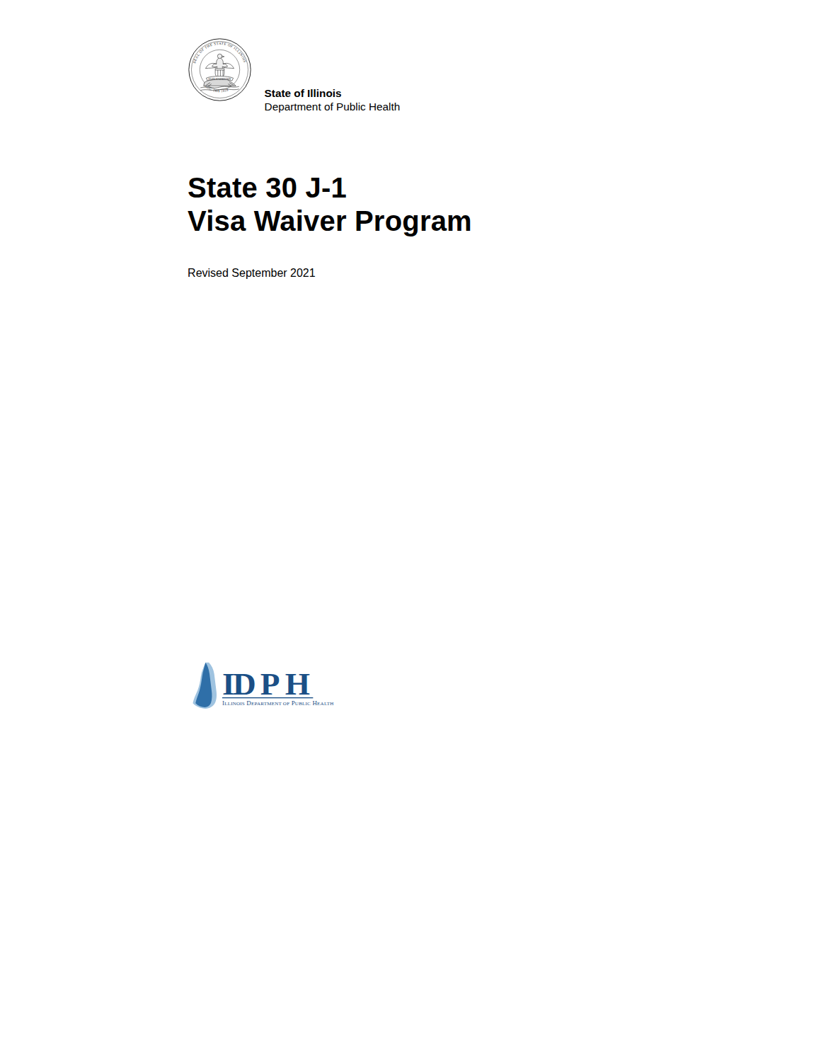SEAL OF THE STATE OF ILLINOIS AUG. 26th 1818 STATE SOVEREIGNTY
State of Illinois
Department of Public Health
State 30 J-1
Visa Waiver Program
Revised September 2021
I D P H ILLINOIS DEPARTMENT OF PUBLIC HEALTH